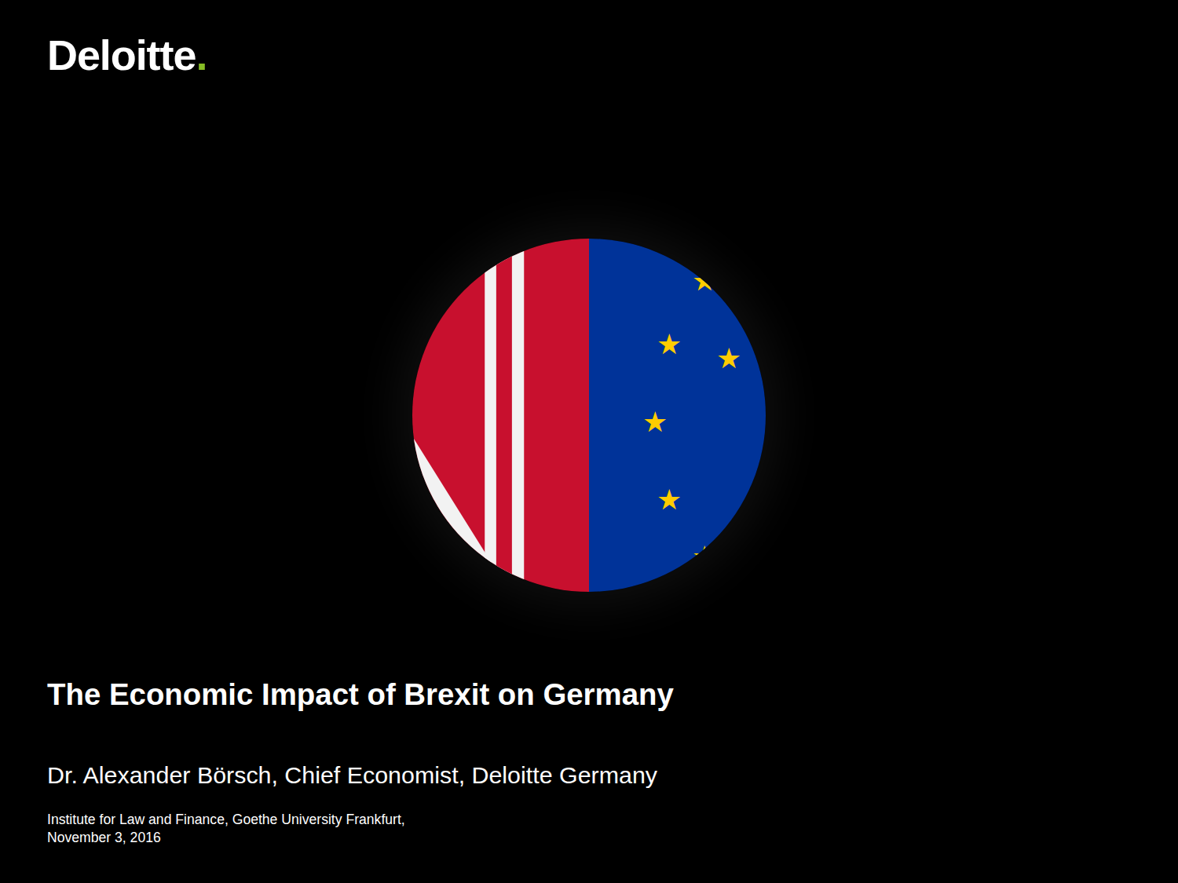Deloitte.
★ ★ ★ ★ ★ ★
The Economic Impact of Brexit on Germany
Dr. Alexander Börsch, Chief Economist, Deloitte Germany
Institute for Law and Finance, Goethe University Frankfurt,
November 3, 2016